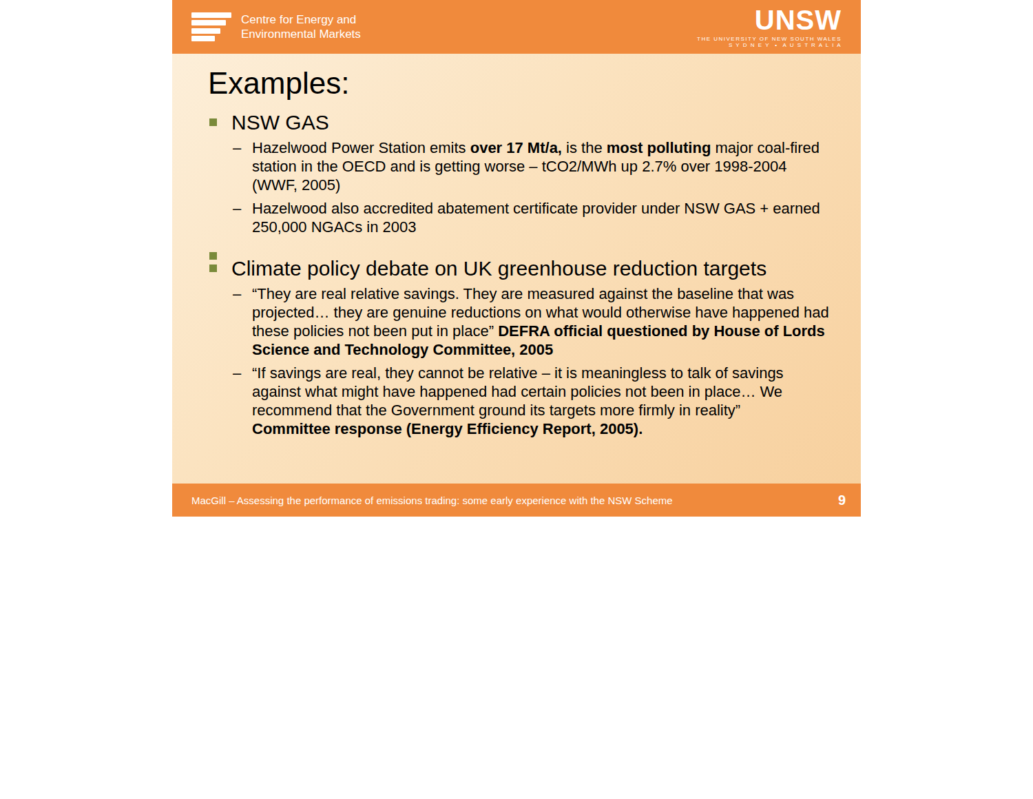Centre for Energy and
Environmental Markets
UNSW
THE UNIVERSITY OF NEW SOUTH WALES
S Y D N E Y • A U S T R A L I A
Examples:
NSW GAS
Hazelwood Power Station emits over 17 Mt/a, is the most polluting major coal-fired station in the OECD and is getting worse – tCO2/MWh up 2.7% over 1998-2004 (WWF, 2005)
Hazelwood also accredited abatement certificate provider under NSW GAS + earned 250,000 NGACs in 2003
Climate policy debate on UK greenhouse reduction targets
“They are real relative savings. They are measured against the baseline that was projected… they are genuine reductions on what would otherwise have happened had these policies not been put in place” DEFRA official questioned by House of Lords Science and Technology Committee, 2005
“If savings are real, they cannot be relative – it is meaningless to talk of savings against what might have happened had certain policies not been in place… We recommend that the Government ground its targets more firmly in reality”
Committee response (Energy Efficiency Report, 2005).
MacGill – Assessing the performance of emissions trading: some early experience with the NSW Scheme
9